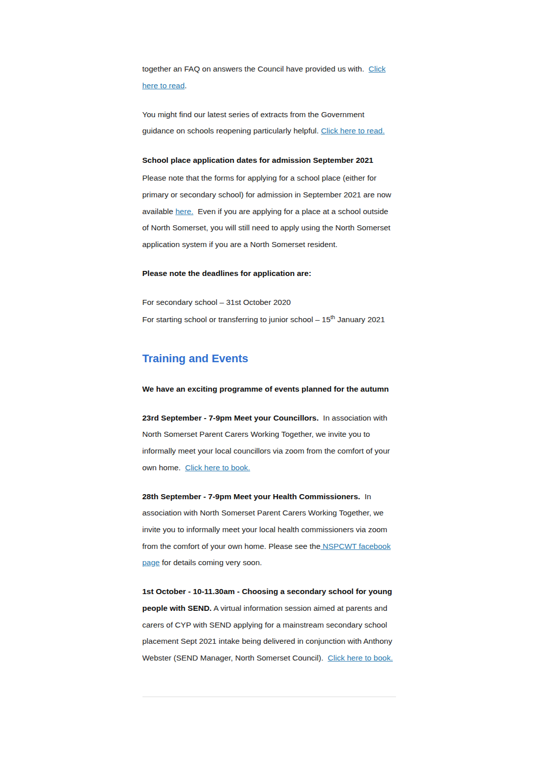together an FAQ on answers the Council have provided us with. Click here to read.
You might find our latest series of extracts from the Government guidance on schools reopening particularly helpful. Click here to read.
School place application dates for admission September 2021
Please note that the forms for applying for a school place (either for primary or secondary school) for admission in September 2021 are now available here. Even if you are applying for a place at a school outside of North Somerset, you will still need to apply using the North Somerset application system if you are a North Somerset resident.
Please note the deadlines for application are:
For secondary school – 31st October 2020
For starting school or transferring to junior school – 15th January 2021
Training and Events
We have an exciting programme of events planned for the autumn
23rd September - 7-9pm Meet your Councillors. In association with North Somerset Parent Carers Working Together, we invite you to informally meet your local councillors via zoom from the comfort of your own home. Click here to book.
28th September - 7-9pm Meet your Health Commissioners. In association with North Somerset Parent Carers Working Together, we invite you to informally meet your local health commissioners via zoom from the comfort of your own home. Please see the NSPCWT facebook page for details coming very soon.
1st October - 10-11.30am - Choosing a secondary school for young people with SEND. A virtual information session aimed at parents and carers of CYP with SEND applying for a mainstream secondary school placement Sept 2021 intake being delivered in conjunction with Anthony Webster (SEND Manager, North Somerset Council). Click here to book.